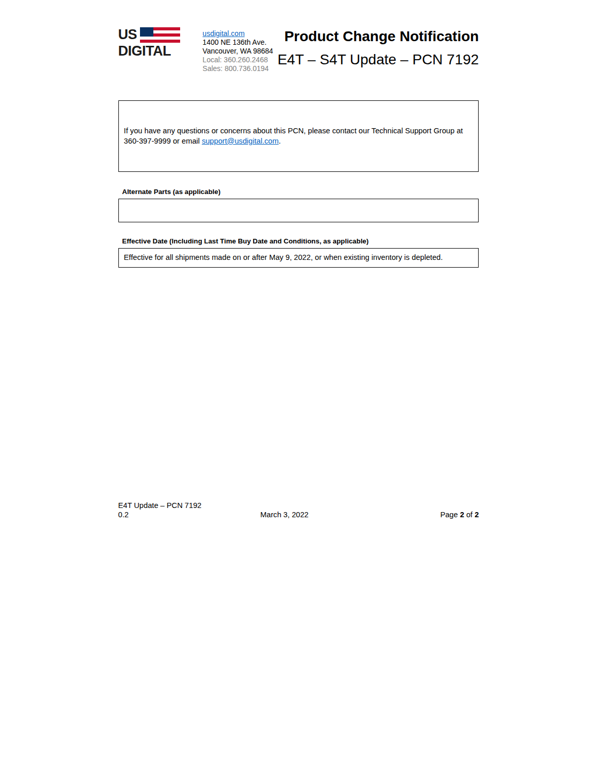US
DIGITAL
usdigital.com
1400 NE 136th Ave.
Vancouver, WA 98684
Local: 360.260.2468
Sales: 800.736.0194
Product Change Notification
E4T – S4T Update – PCN 7192
If you have any questions or concerns about this PCN, please contact our Technical Support Group at 360-397-9999 or email support@usdigital.com.
Alternate Parts (as applicable)
Effective Date (Including Last Time Buy Date and Conditions, as applicable)
Effective for all shipments made on or after May 9, 2022, or when existing inventory is depleted.
E4T Update – PCN 7192
0.2
March 3, 2022
Page 2 of 2